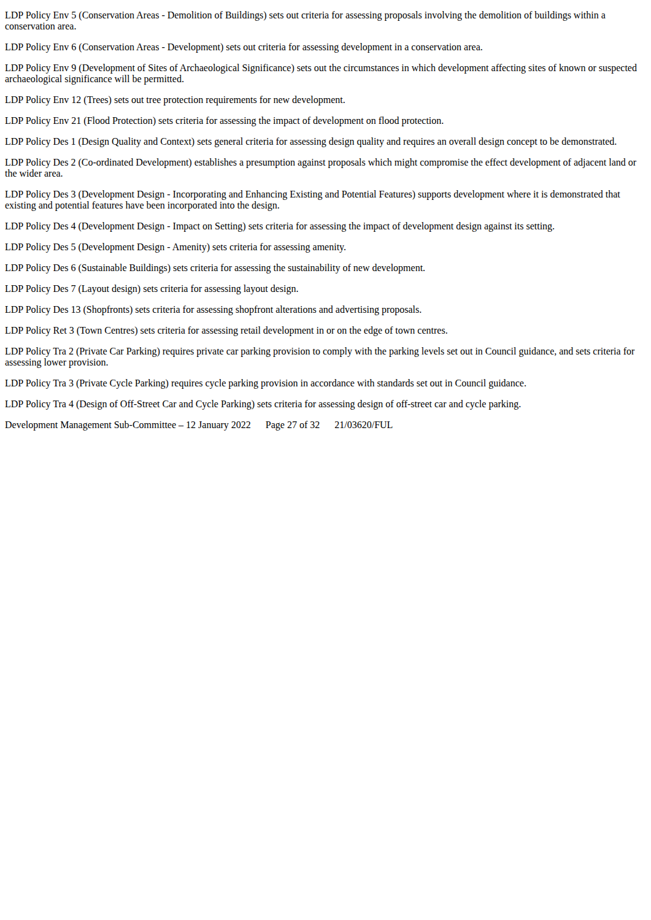LDP Policy Env 5 (Conservation Areas - Demolition of Buildings) sets out criteria for assessing proposals involving the demolition of buildings within a conservation area.
LDP Policy Env 6 (Conservation Areas - Development) sets out criteria for assessing development in a conservation area.
LDP Policy Env 9 (Development of Sites of Archaeological Significance) sets out the circumstances in which development affecting sites of known or suspected archaeological significance will be permitted.
LDP Policy Env 12 (Trees) sets out tree protection requirements for new development.
LDP Policy Env 21 (Flood Protection) sets criteria for assessing the impact of development on flood protection.
LDP Policy Des 1 (Design Quality and Context) sets general criteria for assessing design quality and requires an overall design concept to be demonstrated.
LDP Policy Des 2 (Co-ordinated Development) establishes a presumption against proposals which might compromise the effect development of adjacent land or the wider area.
LDP Policy Des 3 (Development Design - Incorporating and Enhancing Existing and Potential Features) supports development where it is demonstrated that existing and potential features have been incorporated into the design.
LDP Policy Des 4 (Development Design - Impact on Setting) sets criteria for assessing the impact of development design against its setting.
LDP Policy Des 5 (Development Design - Amenity) sets criteria for assessing amenity.
LDP Policy Des 6 (Sustainable Buildings) sets criteria for assessing the sustainability of new development.
LDP Policy Des 7 (Layout design) sets criteria for assessing layout design.
LDP Policy Des 13 (Shopfronts) sets criteria for assessing shopfront alterations and advertising proposals.
LDP Policy Ret 3 (Town Centres) sets criteria for assessing retail development in or on the edge of town centres.
LDP Policy Tra 2 (Private Car Parking) requires private car parking provision to comply with the parking levels set out in Council guidance, and sets criteria for assessing lower provision.
LDP Policy Tra 3 (Private Cycle Parking) requires cycle parking provision in accordance with standards set out in Council guidance.
LDP Policy Tra 4 (Design of Off-Street Car and Cycle Parking) sets criteria for assessing design of off-street car and cycle parking.
Development Management Sub-Committee – 12 January 2022 Page 27 of 32 21/03620/FUL